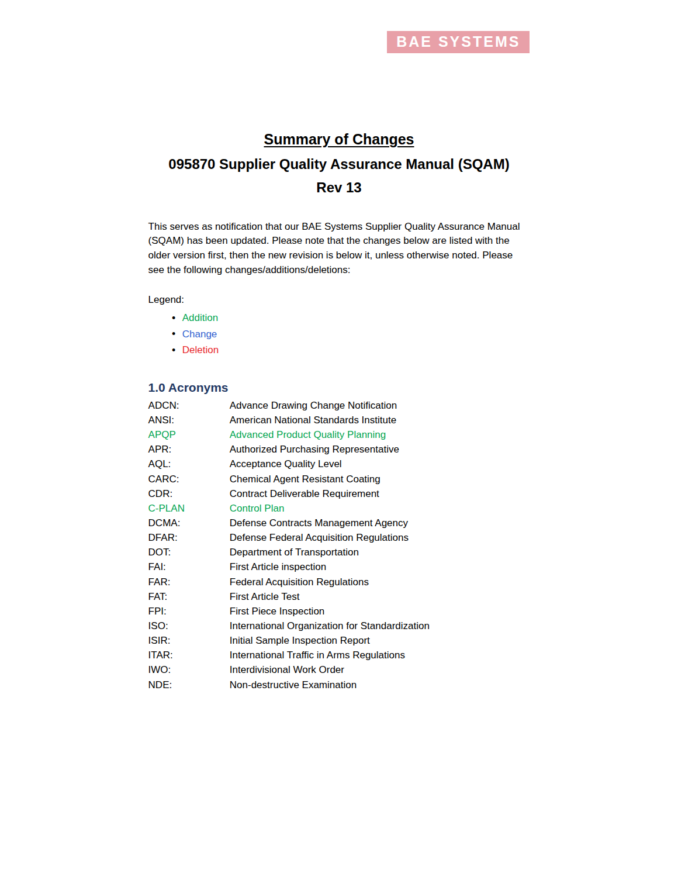BAE SYSTEMS
Summary of Changes
095870 Supplier Quality Assurance Manual (SQAM)
Rev 13
This serves as notification that our BAE Systems Supplier Quality Assurance Manual (SQAM) has been updated. Please note that the changes below are listed with the older version first, then the new revision is below it, unless otherwise noted. Please see the following changes/additions/deletions:
Legend:
Addition
Change
Deletion
1.0 Acronyms
| ADCN: | Advance Drawing Change Notification |
| ANSI: | American National Standards Institute |
| APQP | Advanced Product Quality Planning |
| APR: | Authorized Purchasing Representative |
| AQL: | Acceptance Quality Level |
| CARC: | Chemical Agent Resistant Coating |
| CDR: | Contract Deliverable Requirement |
| C-PLAN | Control Plan |
| DCMA: | Defense Contracts Management Agency |
| DFAR: | Defense Federal Acquisition Regulations |
| DOT: | Department of Transportation |
| FAI: | First Article inspection |
| FAR: | Federal Acquisition Regulations |
| FAT: | First Article Test |
| FPI: | First Piece Inspection |
| ISO: | International Organization for Standardization |
| ISIR: | Initial Sample Inspection Report |
| ITAR: | International Traffic in Arms Regulations |
| IWO: | Interdivisional Work Order |
| NDE: | Non-destructive Examination |